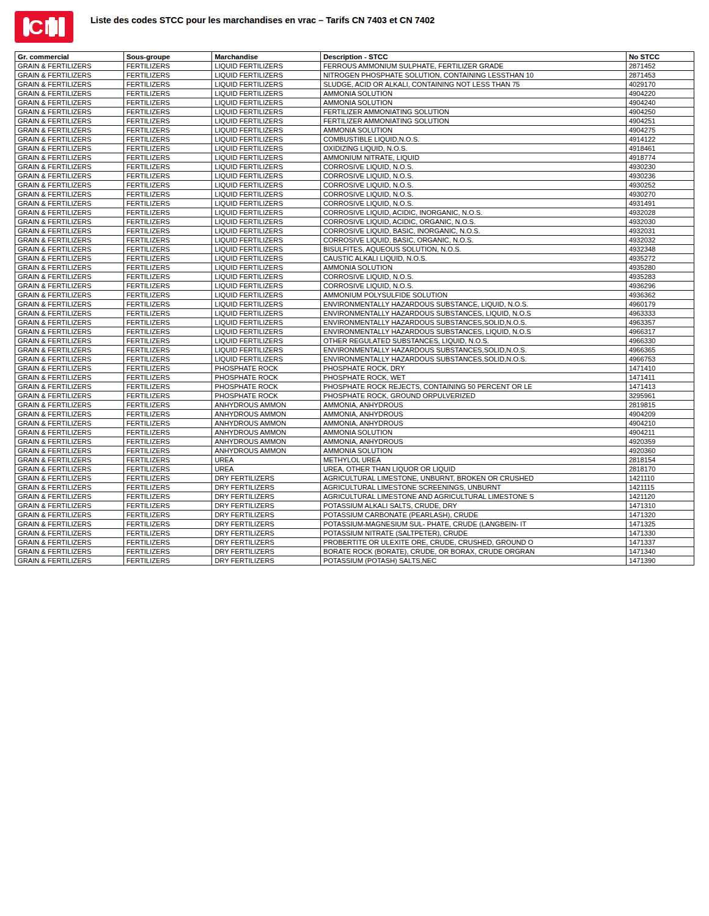CN
Liste des codes STCC pour les marchandises en vrac – Tarifs CN 7403 et CN 7402
| Gr. commercial | Sous-groupe | Marchandise | Description - STCC | No STCC |
| --- | --- | --- | --- | --- |
| GRAIN & FERTILIZERS | FERTILIZERS | LIQUID FERTILIZERS | FERROUS AMMONIUM SULPHATE, FERTILIZER GRADE | 2871452 |
| GRAIN & FERTILIZERS | FERTILIZERS | LIQUID FERTILIZERS | NITROGEN PHOSPHATE SOLUTION, CONTAINING LESSTHAN 10 | 2871453 |
| GRAIN & FERTILIZERS | FERTILIZERS | LIQUID FERTILIZERS | SLUDGE, ACID OR ALKALI, CONTAINING NOT LESS THAN 75 | 4029170 |
| GRAIN & FERTILIZERS | FERTILIZERS | LIQUID FERTILIZERS | AMMONIA SOLUTION | 4904220 |
| GRAIN & FERTILIZERS | FERTILIZERS | LIQUID FERTILIZERS | AMMONIA SOLUTION | 4904240 |
| GRAIN & FERTILIZERS | FERTILIZERS | LIQUID FERTILIZERS | FERTILIZER AMMONIATING SOLUTION | 4904250 |
| GRAIN & FERTILIZERS | FERTILIZERS | LIQUID FERTILIZERS | FERTILIZER AMMONIATING SOLUTION | 4904251 |
| GRAIN & FERTILIZERS | FERTILIZERS | LIQUID FERTILIZERS | AMMONIA SOLUTION | 4904275 |
| GRAIN & FERTILIZERS | FERTILIZERS | LIQUID FERTILIZERS | COMBUSTIBLE LIQUID,N.O.S. | 4914122 |
| GRAIN & FERTILIZERS | FERTILIZERS | LIQUID FERTILIZERS | OXIDIZING LIQUID, N.O.S. | 4918461 |
| GRAIN & FERTILIZERS | FERTILIZERS | LIQUID FERTILIZERS | AMMONIUM NITRATE, LIQUID | 4918774 |
| GRAIN & FERTILIZERS | FERTILIZERS | LIQUID FERTILIZERS | CORROSIVE LIQUID, N.O.S. | 4930230 |
| GRAIN & FERTILIZERS | FERTILIZERS | LIQUID FERTILIZERS | CORROSIVE LIQUID, N.O.S. | 4930236 |
| GRAIN & FERTILIZERS | FERTILIZERS | LIQUID FERTILIZERS | CORROSIVE LIQUID, N.O.S. | 4930252 |
| GRAIN & FERTILIZERS | FERTILIZERS | LIQUID FERTILIZERS | CORROSIVE LIQUID, N.O.S. | 4930270 |
| GRAIN & FERTILIZERS | FERTILIZERS | LIQUID FERTILIZERS | CORROSIVE LIQUID, N.O.S. | 4931491 |
| GRAIN & FERTILIZERS | FERTILIZERS | LIQUID FERTILIZERS | CORROSIVE LIQUID, ACIDIC, INORGANIC, N.O.S. | 4932028 |
| GRAIN & FERTILIZERS | FERTILIZERS | LIQUID FERTILIZERS | CORROSIVE LIQUID, ACIDIC, ORGANIC, N.O.S. | 4932030 |
| GRAIN & FERTILIZERS | FERTILIZERS | LIQUID FERTILIZERS | CORROSIVE LIQUID, BASIC, INORGANIC, N.O.S. | 4932031 |
| GRAIN & FERTILIZERS | FERTILIZERS | LIQUID FERTILIZERS | CORROSIVE LIQUID, BASIC, ORGANIC, N.O.S. | 4932032 |
| GRAIN & FERTILIZERS | FERTILIZERS | LIQUID FERTILIZERS | BISULFITES, AQUEOUS SOLUTION, N.O.S. | 4932348 |
| GRAIN & FERTILIZERS | FERTILIZERS | LIQUID FERTILIZERS | CAUSTIC ALKALI LIQUID, N.O.S. | 4935272 |
| GRAIN & FERTILIZERS | FERTILIZERS | LIQUID FERTILIZERS | AMMONIA SOLUTION | 4935280 |
| GRAIN & FERTILIZERS | FERTILIZERS | LIQUID FERTILIZERS | CORROSIVE LIQUID, N.O.S. | 4935283 |
| GRAIN & FERTILIZERS | FERTILIZERS | LIQUID FERTILIZERS | CORROSIVE LIQUID, N.O.S. | 4936296 |
| GRAIN & FERTILIZERS | FERTILIZERS | LIQUID FERTILIZERS | AMMONIUM POLYSULFIDE SOLUTION | 4936362 |
| GRAIN & FERTILIZERS | FERTILIZERS | LIQUID FERTILIZERS | ENVIRONMENTALLY HAZARDOUS SUBSTANCE, LIQUID, N.O.S. | 4960179 |
| GRAIN & FERTILIZERS | FERTILIZERS | LIQUID FERTILIZERS | ENVIRONMENTALLY HAZARDOUS SUBSTANCES, LIQUID, N.O.S | 4963333 |
| GRAIN & FERTILIZERS | FERTILIZERS | LIQUID FERTILIZERS | ENVIRONMENTALLY HAZARDOUS SUBSTANCES,SOLID,N.O.S. | 4963357 |
| GRAIN & FERTILIZERS | FERTILIZERS | LIQUID FERTILIZERS | ENVIRONMENTALLY HAZARDOUS SUBSTANCES, LIQUID, N.O.S | 4966317 |
| GRAIN & FERTILIZERS | FERTILIZERS | LIQUID FERTILIZERS | OTHER REGULATED SUBSTANCES, LIQUID, N.O.S. | 4966330 |
| GRAIN & FERTILIZERS | FERTILIZERS | LIQUID FERTILIZERS | ENVIRONMENTALLY HAZARDOUS SUBSTANCES,SOLID,N.O.S. | 4966365 |
| GRAIN & FERTILIZERS | FERTILIZERS | LIQUID FERTILIZERS | ENVIRONMENTALLY HAZARDOUS SUBSTANCES,SOLID,N.O.S. | 4966753 |
| GRAIN & FERTILIZERS | FERTILIZERS | PHOSPHATE ROCK | PHOSPHATE ROCK, DRY | 1471410 |
| GRAIN & FERTILIZERS | FERTILIZERS | PHOSPHATE ROCK | PHOSPHATE ROCK, WET | 1471411 |
| GRAIN & FERTILIZERS | FERTILIZERS | PHOSPHATE ROCK | PHOSPHATE ROCK REJECTS, CONTAINING 50 PERCENT OR LE | 1471413 |
| GRAIN & FERTILIZERS | FERTILIZERS | PHOSPHATE ROCK | PHOSPHATE ROCK, GROUND ORPULVERIZED | 3295961 |
| GRAIN & FERTILIZERS | FERTILIZERS | ANHYDROUS AMMON | AMMONIA, ANHYDROUS | 2819815 |
| GRAIN & FERTILIZERS | FERTILIZERS | ANHYDROUS AMMON | AMMONIA, ANHYDROUS | 4904209 |
| GRAIN & FERTILIZERS | FERTILIZERS | ANHYDROUS AMMON | AMMONIA, ANHYDROUS | 4904210 |
| GRAIN & FERTILIZERS | FERTILIZERS | ANHYDROUS AMMON | AMMONIA SOLUTION | 4904211 |
| GRAIN & FERTILIZERS | FERTILIZERS | ANHYDROUS AMMON | AMMONIA, ANHYDROUS | 4920359 |
| GRAIN & FERTILIZERS | FERTILIZERS | ANHYDROUS AMMON | AMMONIA SOLUTION | 4920360 |
| GRAIN & FERTILIZERS | FERTILIZERS | UREA | METHYLOL UREA | 2818154 |
| GRAIN & FERTILIZERS | FERTILIZERS | UREA | UREA, OTHER THAN LIQUOR OR LIQUID | 2818170 |
| GRAIN & FERTILIZERS | FERTILIZERS | DRY FERTILIZERS | AGRICULTURAL LIMESTONE, UNBURNT, BROKEN OR CRUSHED | 1421110 |
| GRAIN & FERTILIZERS | FERTILIZERS | DRY FERTILIZERS | AGRICULTURAL LIMESTONE SCREENINGS, UNBURNT | 1421115 |
| GRAIN & FERTILIZERS | FERTILIZERS | DRY FERTILIZERS | AGRICULTURAL LIMESTONE AND AGRICULTURAL LIMESTONE S | 1421120 |
| GRAIN & FERTILIZERS | FERTILIZERS | DRY FERTILIZERS | POTASSIUM ALKALI SALTS, CRUDE, DRY | 1471310 |
| GRAIN & FERTILIZERS | FERTILIZERS | DRY FERTILIZERS | POTASSIUM CARBONATE (PEARLASH), CRUDE | 1471320 |
| GRAIN & FERTILIZERS | FERTILIZERS | DRY FERTILIZERS | POTASSIUM-MAGNESIUM SUL- PHATE, CRUDE (LANGBEIN- IT | 1471325 |
| GRAIN & FERTILIZERS | FERTILIZERS | DRY FERTILIZERS | POTASSIUM NITRATE (SALTPETER), CRUDE | 1471330 |
| GRAIN & FERTILIZERS | FERTILIZERS | DRY FERTILIZERS | PROBERTITE OR ULEXITE ORE, CRUDE, CRUSHED, GROUND O | 1471337 |
| GRAIN & FERTILIZERS | FERTILIZERS | DRY FERTILIZERS | BORATE ROCK (BORATE), CRUDE, OR BORAX, CRUDE ORGRAN | 1471340 |
| GRAIN & FERTILIZERS | FERTILIZERS | DRY FERTILIZERS | POTASSIUM (POTASH) SALTS,NEC | 1471390 |